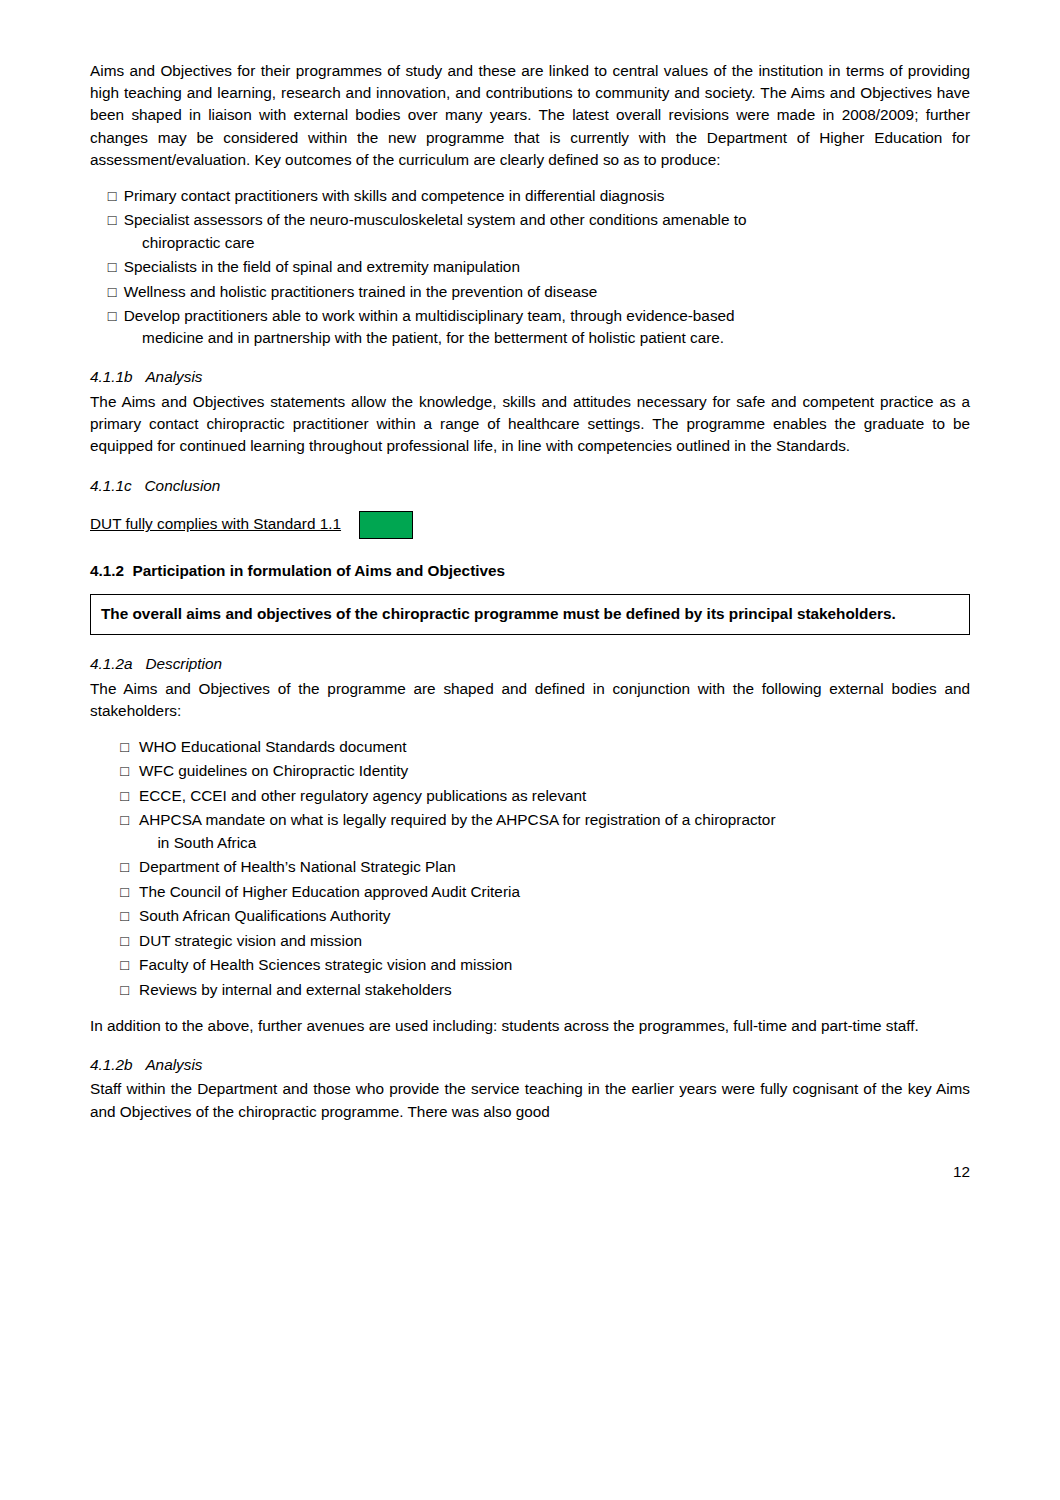Aims and Objectives for their programmes of study and these are linked to central values of the institution in terms of providing high teaching and learning, research and innovation, and contributions to community and society. The Aims and Objectives have been shaped in liaison with external bodies over many years. The latest overall revisions were made in 2008/2009; further changes may be considered within the new programme that is currently with the Department of Higher Education for assessment/evaluation. Key outcomes of the curriculum are clearly defined so as to produce:
Primary contact practitioners with skills and competence in differential diagnosis
Specialist assessors of the neuro-musculoskeletal system and other conditions amenable to chiropractic care
Specialists in the field of spinal and extremity manipulation
Wellness and holistic practitioners trained in the prevention of disease
Develop practitioners able to work within a multidisciplinary team, through evidence-based medicine and in partnership with the patient, for the betterment of holistic patient care.
4.1.1b Analysis
The Aims and Objectives statements allow the knowledge, skills and attitudes necessary for safe and competent practice as a primary contact chiropractic practitioner within a range of healthcare settings. The programme enables the graduate to be equipped for continued learning throughout professional life, in line with competencies outlined in the Standards.
4.1.1c Conclusion
DUT fully complies with Standard 1.1
4.1.2 Participation in formulation of Aims and Objectives
The overall aims and objectives of the chiropractic programme must be defined by its principal stakeholders.
4.1.2a Description
The Aims and Objectives of the programme are shaped and defined in conjunction with the following external bodies and stakeholders:
WHO Educational Standards document
WFC guidelines on Chiropractic Identity
ECCE, CCEI and other regulatory agency publications as relevant
AHPCSA mandate on what is legally required by the AHPCSA for registration of a chiropractor in South Africa
Department of Health’s National Strategic Plan
The Council of Higher Education approved Audit Criteria
South African Qualifications Authority
DUT strategic vision and mission
Faculty of Health Sciences strategic vision and mission
Reviews by internal and external stakeholders
In addition to the above, further avenues are used including: students across the programmes, full-time and part-time staff.
4.1.2b Analysis
Staff within the Department and those who provide the service teaching in the earlier years were fully cognisant of the key Aims and Objectives of the chiropractic programme. There was also good
12